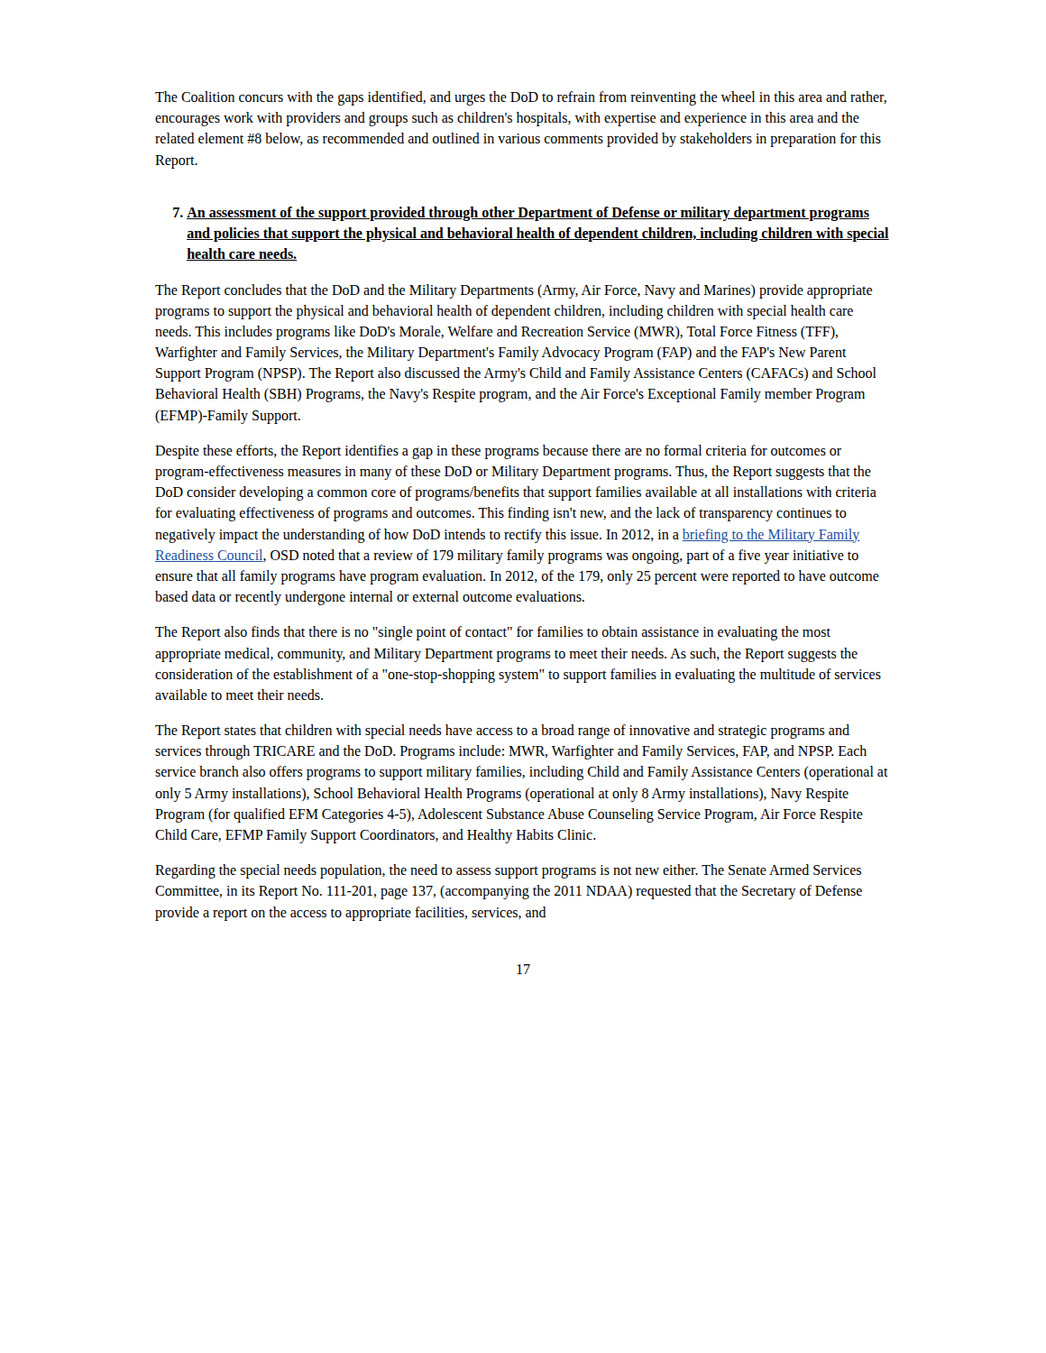The Coalition concurs with the gaps identified, and urges the DoD to refrain from reinventing the wheel in this area and rather, encourages work with providers and groups such as children's hospitals, with expertise and experience in this area and the related element #8 below, as recommended and outlined in various comments provided by stakeholders in preparation for this Report.
An assessment of the support provided through other Department of Defense or military department programs and policies that support the physical and behavioral health of dependent children, including children with special health care needs.
The Report concludes that the DoD and the Military Departments (Army, Air Force, Navy and Marines) provide appropriate programs to support the physical and behavioral health of dependent children, including children with special health care needs. This includes programs like DoD's Morale, Welfare and Recreation Service (MWR), Total Force Fitness (TFF), Warfighter and Family Services, the Military Department's Family Advocacy Program (FAP) and the FAP's New Parent Support Program (NPSP). The Report also discussed the Army's Child and Family Assistance Centers (CAFACs) and School Behavioral Health (SBH) Programs, the Navy's Respite program, and the Air Force's Exceptional Family member Program (EFMP)-Family Support.
Despite these efforts, the Report identifies a gap in these programs because there are no formal criteria for outcomes or program-effectiveness measures in many of these DoD or Military Department programs. Thus, the Report suggests that the DoD consider developing a common core of programs/benefits that support families available at all installations with criteria for evaluating effectiveness of programs and outcomes. This finding isn't new, and the lack of transparency continues to negatively impact the understanding of how DoD intends to rectify this issue. In 2012, in a briefing to the Military Family Readiness Council, OSD noted that a review of 179 military family programs was ongoing, part of a five year initiative to ensure that all family programs have program evaluation. In 2012, of the 179, only 25 percent were reported to have outcome based data or recently undergone internal or external outcome evaluations.
The Report also finds that there is no "single point of contact" for families to obtain assistance in evaluating the most appropriate medical, community, and Military Department programs to meet their needs. As such, the Report suggests the consideration of the establishment of a "one-stop-shopping system" to support families in evaluating the multitude of services available to meet their needs.
The Report states that children with special needs have access to a broad range of innovative and strategic programs and services through TRICARE and the DoD. Programs include: MWR, Warfighter and Family Services, FAP, and NPSP. Each service branch also offers programs to support military families, including Child and Family Assistance Centers (operational at only 5 Army installations), School Behavioral Health Programs (operational at only 8 Army installations), Navy Respite Program (for qualified EFM Categories 4-5), Adolescent Substance Abuse Counseling Service Program, Air Force Respite Child Care, EFMP Family Support Coordinators, and Healthy Habits Clinic.
Regarding the special needs population, the need to assess support programs is not new either. The Senate Armed Services Committee, in its Report No. 111-201, page 137, (accompanying the 2011 NDAA) requested that the Secretary of Defense provide a report on the access to appropriate facilities, services, and
17